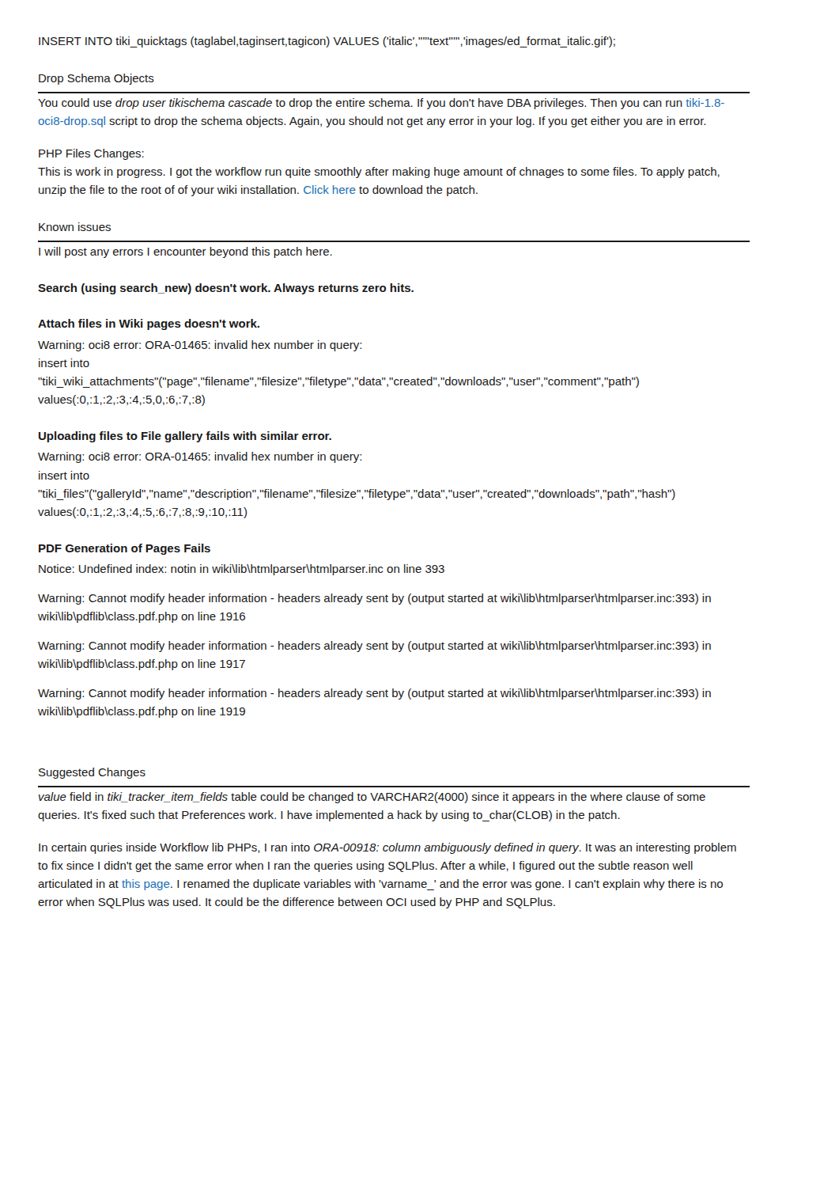INSERT INTO tiki_quicktags (taglabel,taginsert,tagicon) VALUES ('italic','''''text''''','images/ed_format_italic.gif');
Drop Schema Objects
You could use drop user tikischema cascade to drop the entire schema. If you don't have DBA privileges. Then you can run tiki-1.8-oci8-drop.sql script to drop the schema objects. Again, you should not get any error in your log. If you get either you are in error.
PHP Files Changes:
This is work in progress. I got the workflow run quite smoothly after making huge amount of chnages to some files. To apply patch, unzip the file to the root of of your wiki installation. Click here to download the patch.
Known issues
I will post any errors I encounter beyond this patch here.
Search (using search_new) doesn't work. Always returns zero hits.
Attach files in Wiki pages doesn't work.
Warning: oci8 error: ORA-01465: invalid hex number in query:
insert into
"tiki_wiki_attachments"("page","filename","filesize","filetype","data","created","downloads","user","comment","path") values(:0,:1,:2,:3,:4,:5,0,:6,:7,:8)
Uploading files to File gallery fails with similar error.
Warning: oci8 error: ORA-01465: invalid hex number in query:
insert into
"tiki_files"("galleryId","name","description","filename","filesize","filetype","data","user","created","downloads","path","hash") values(:0,:1,:2,:3,:4,:5,:6,:7,:8,:9,:10,:11)
PDF Generation of Pages Fails
Notice: Undefined index: notin in wiki\lib\htmlparser\htmlparser.inc on line 393
Warning: Cannot modify header information - headers already sent by (output started at wiki\lib\htmlparser\htmlparser.inc:393) in wiki\lib\pdflib\class.pdf.php on line 1916
Warning: Cannot modify header information - headers already sent by (output started at wiki\lib\htmlparser\htmlparser.inc:393) in wiki\lib\pdflib\class.pdf.php on line 1917
Warning: Cannot modify header information - headers already sent by (output started at wiki\lib\htmlparser\htmlparser.inc:393) in wiki\lib\pdflib\class.pdf.php on line 1919
Suggested Changes
value field in tiki_tracker_item_fields table could be changed to VARCHAR2(4000) since it appears in the where clause of some queries. It's fixed such that Preferences work. I have implemented a hack by using to_char(CLOB) in the patch.
In certain quries inside Workflow lib PHPs, I ran into ORA-00918: column ambiguously defined in query. It was an interesting problem to fix since I didn't get the same error when I ran the queries using SQLPlus. After a while, I figured out the subtle reason well articulated in at this page. I renamed the duplicate variables with 'varname_' and the error was gone. I can't explain why there is no error when SQLPlus was used. It could be the difference between OCI used by PHP and SQLPlus.